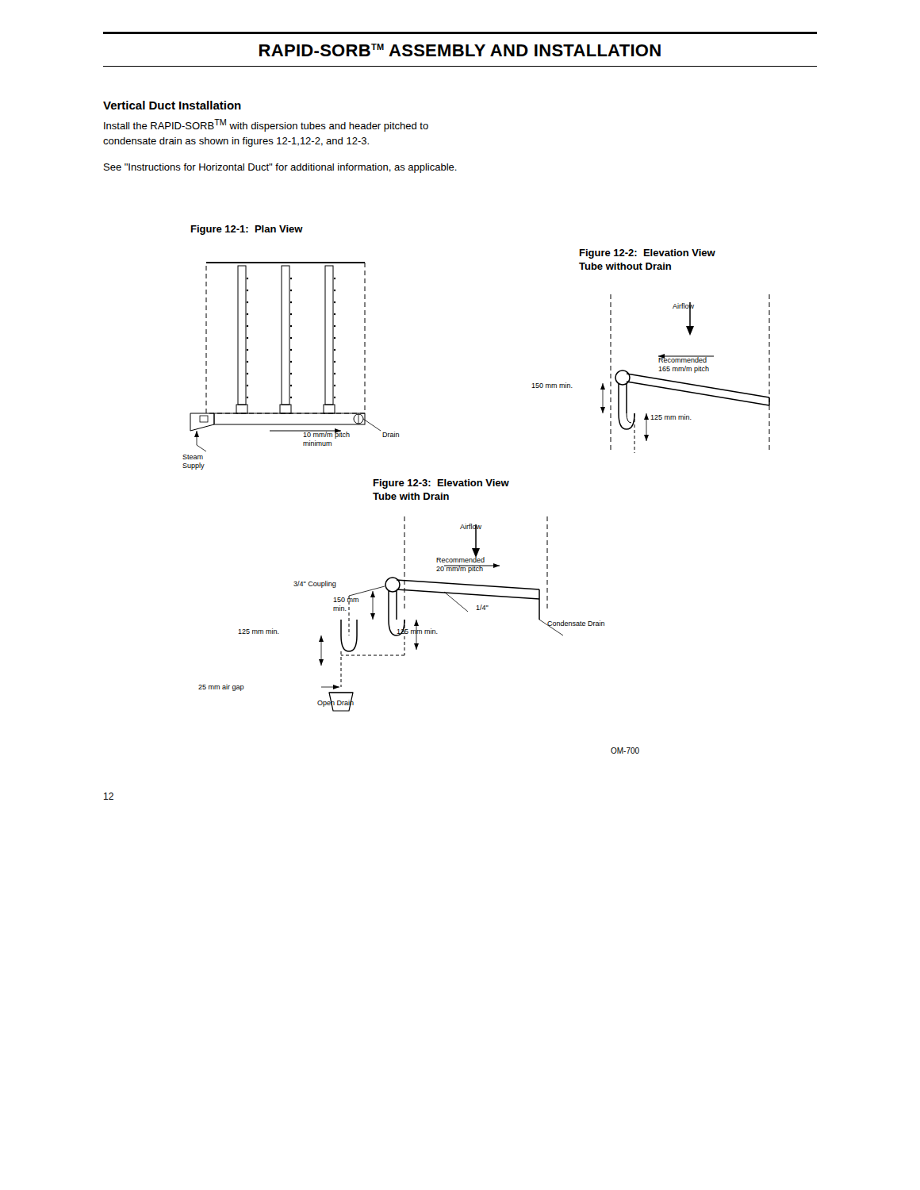RAPID-SORBTM ASSEMBLY AND INSTALLATION
Vertical Duct Installation
Install the RAPID-SORBTM with dispersion tubes and header pitched to condensate drain as shown in figures 12-1,12-2, and 12-3.
See "Instructions for Horizontal Duct" for additional information, as applicable.
Figure 12-1: Plan View
Figure 12-2: Elevation View
Tube without Drain
Figure 12-3: Elevation View
Tube with Drain
10 mm/m pitch
minimum
Drain
Steam
Supply
Airflow
Recommended
165 mm/m pitch
150 mm min.
125 mm min.
Airflow
Recommended
20 mm/m pitch
3/4" Coupling
1/4"
Condensate Drain
150 mm
min.
125 mm min.
125 mm min.
25 mm air gap
Open Drain
OM-700
12